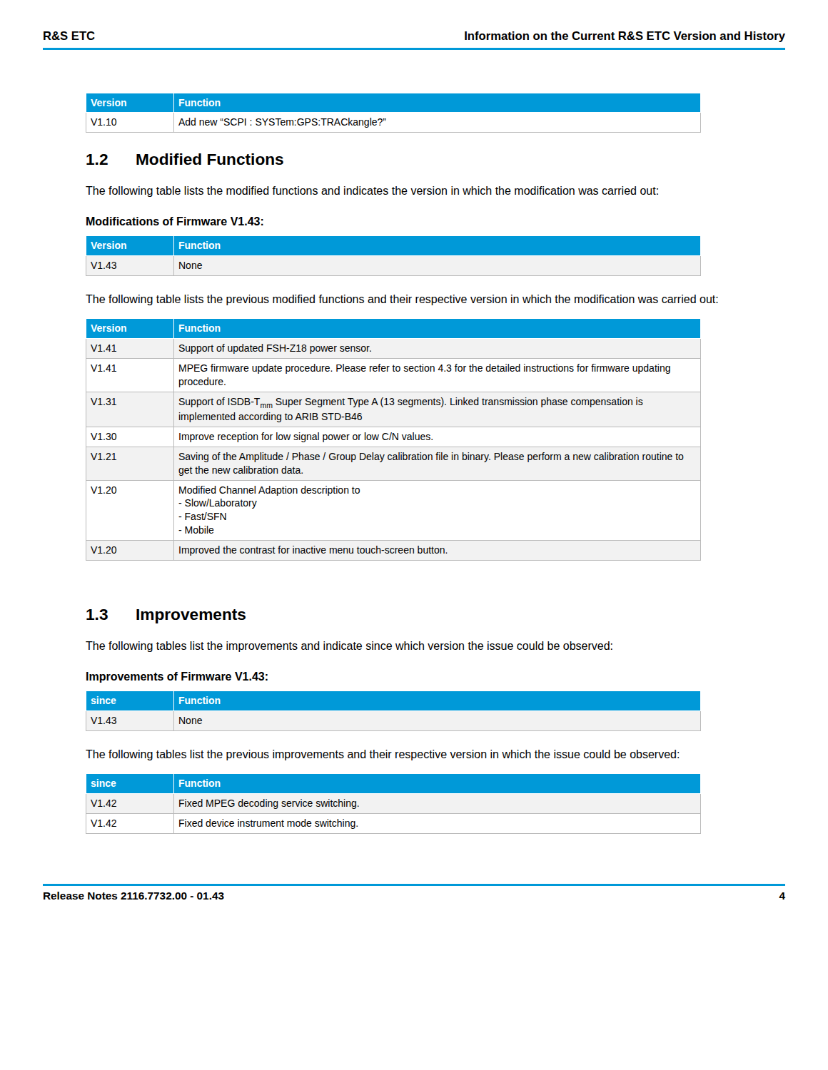R&S ETC
Information on the Current R&S ETC Version and History
| Version | Function |
| --- | --- |
| V1.10 | Add new “SCPI : SYSTem:GPS:TRACkangle?” |
1.2 Modified Functions
The following table lists the modified functions and indicates the version in which the modification was carried out:
Modifications of Firmware V1.43:
| Version | Function |
| --- | --- |
| V1.43 | None |
The following table lists the previous modified functions and their respective version in which the modification was carried out:
| Version | Function |
| --- | --- |
| V1.41 | Support of updated FSH-Z18 power sensor. |
| V1.41 | MPEG firmware update procedure. Please refer to section 4.3 for the detailed instructions for firmware updating procedure. |
| V1.31 | Support of ISDB-T mm Super Segment Type A (13 segments). Linked transmission phase compensation is implemented according to ARIB STD-B46 |
| V1.30 | Improve reception for low signal power or low C/N values. |
| V1.21 | Saving of the Amplitude / Phase / Group Delay calibration file in binary. Please perform a new calibration routine to get the new calibration data. |
| V1.20 | Modified Channel Adaption description to - Slow/Laboratory - Fast/SFN - Mobile |
| V1.20 | Improved the contrast for inactive menu touch-screen button. |
1.3 Improvements
The following tables list the improvements and indicate since which version the issue could be observed:
Improvements of Firmware V1.43:
| since | Function |
| --- | --- |
| V1.43 | None |
The following tables list the previous improvements and their respective version in which the issue could be observed:
| since | Function |
| --- | --- |
| V1.42 | Fixed MPEG decoding service switching. |
| V1.42 | Fixed device instrument mode switching. |
Release Notes 2116.7732.00 - 01.43
4